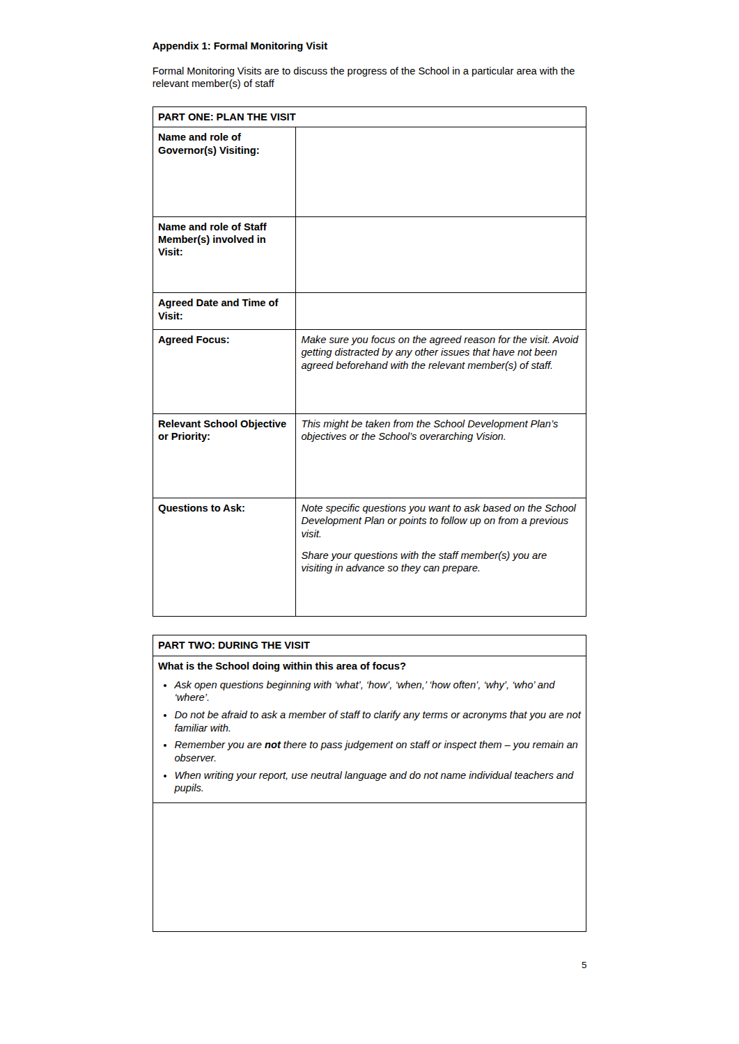Appendix 1: Formal Monitoring Visit
Formal Monitoring Visits are to discuss the progress of the School in a particular area with the relevant member(s) of staff
| PART ONE: PLAN THE VISIT |
| Name and role of Governor(s) Visiting: | |
| Name and role of Staff Member(s) involved in Visit: | |
| Agreed Date and Time of Visit: | |
| Agreed Focus: | Make sure you focus on the agreed reason for the visit. Avoid getting distracted by any other issues that have not been agreed beforehand with the relevant member(s) of staff. |
| Relevant School Objective or Priority: | This might be taken from the School Development Plan’s objectives or the School’s overarching Vision. |
| Questions to Ask: | Note specific questions you want to ask based on the School Development Plan or points to follow up on from a previous visit. Share your questions with the staff member(s) you are visiting in advance so they can prepare. |
| PART TWO: DURING THE VISIT |
| What is the School doing within this area of focus? Ask open questions beginning with ‘what’, ‘how’, ‘when,’ ‘how often’, ‘why’, ‘who’ and ‘where’. Do not be afraid to ask a member of staff to clarify any terms or acronyms that you are not familiar with. Remember you are not there to pass judgement on staff or inspect them – you remain an observer. When writing your report, use neutral language and do not name individual teachers and pupils. |
5